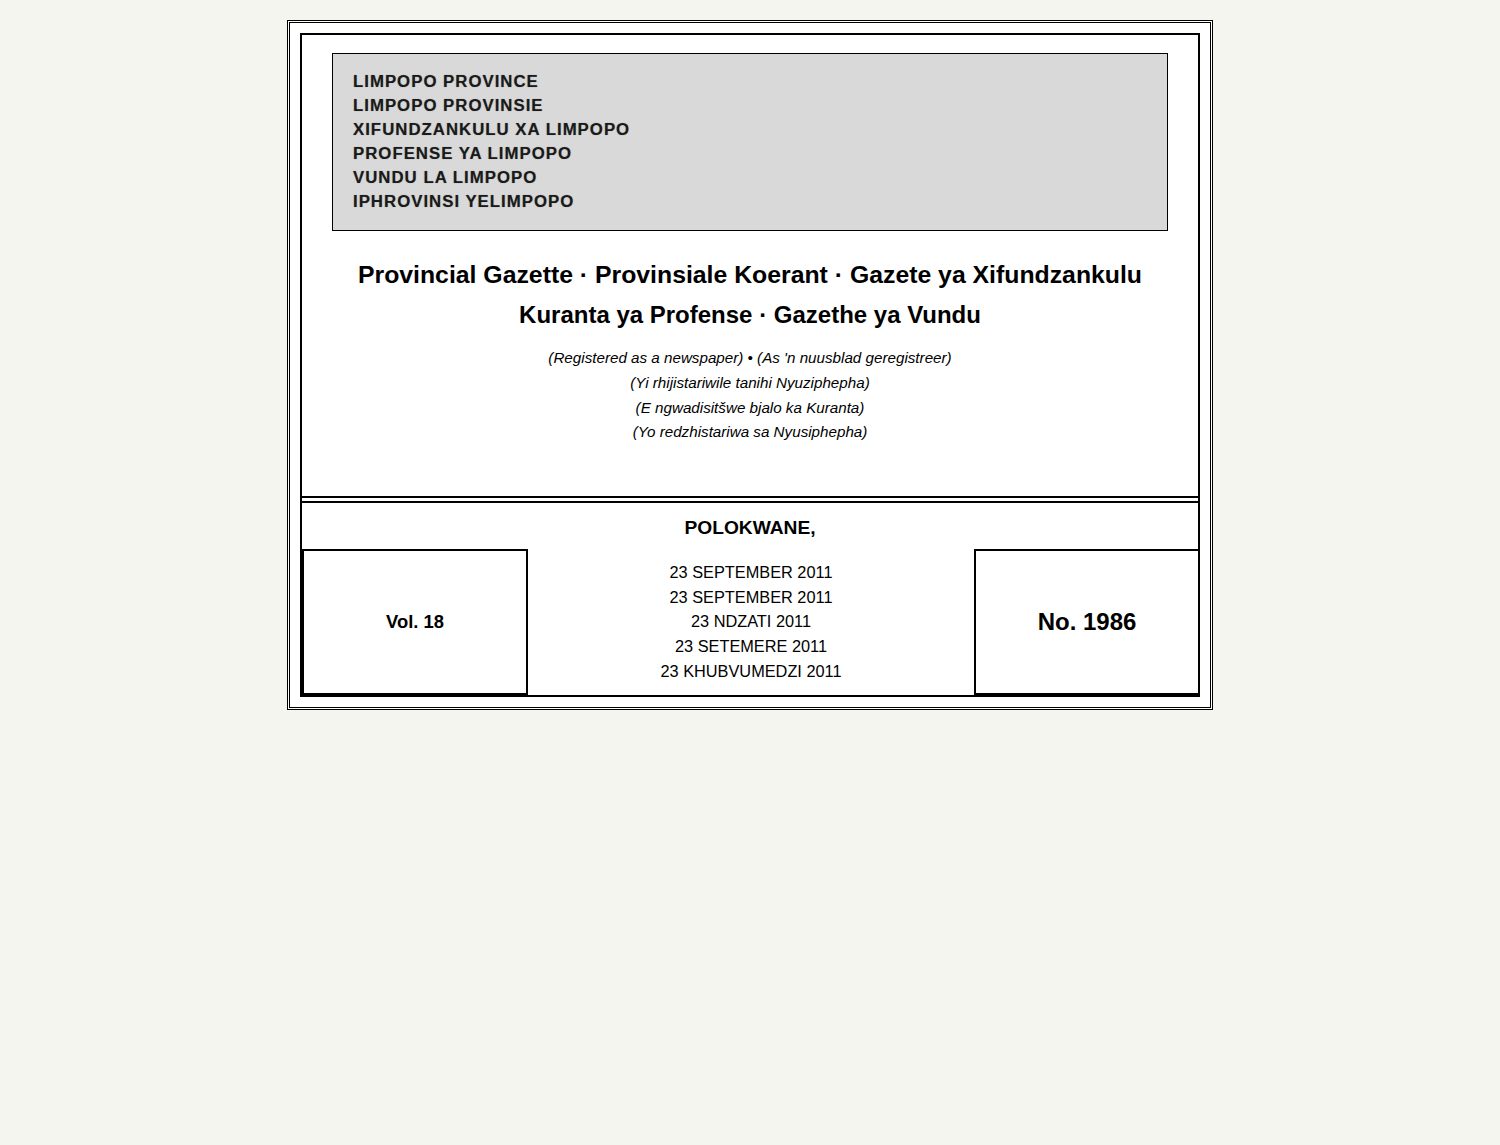LIMPOPO PROVINCE
LIMPOPO PROVINSIE
XIFUNDZANKULU XA LIMPOPO
PROFENSE YA LIMPOPO
VUNDU LA LIMPOPO
IPHROVINSI YELIMPOPO
Provincial Gazette · Provinsiale Koerant · Gazete ya Xifundzankulu
Kuranta ya Profense · Gazethe ya Vundu
(Registered as a newspaper) • (As 'n nuusblad geregistreer)
(Yi rhijistariwile tanihi Nyuziphepha)
(E ngwadisitšwe bjalo ka Kuranta)
(Yo redzhistariwa sa Nyusiphepha)
POLOKWANE,
Vol. 18
23 SEPTEMBER 2011
23 SEPTEMBER 2011
23 NDZATI 2011
23 SETEMERE 2011
23 KHUBVUMEDZI 2011
No. 1986